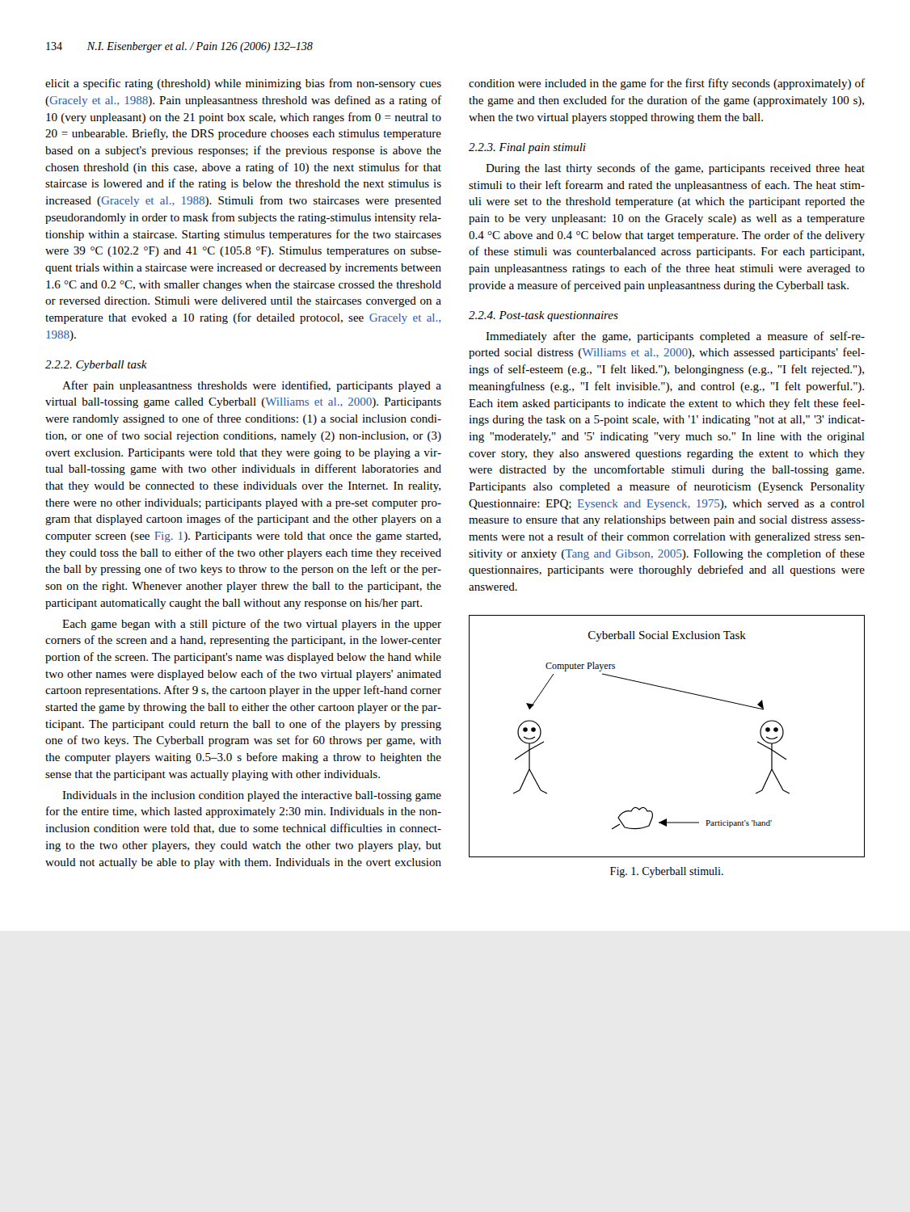134 N.I. Eisenberger et al. / Pain 126 (2006) 132–138
elicit a specific rating (threshold) while minimizing bias from non-sensory cues (Gracely et al., 1988). Pain unpleasantness threshold was defined as a rating of 10 (very unpleasant) on the 21 point box scale, which ranges from 0 = neutral to 20 = unbearable. Briefly, the DRS procedure chooses each stimulus temperature based on a subject's previous responses; if the previous response is above the chosen threshold (in this case, above a rating of 10) the next stimulus for that staircase is lowered and if the rating is below the threshold the next stimulus is increased (Gracely et al., 1988). Stimuli from two staircases were presented pseudorandomly in order to mask from subjects the rating-stimulus intensity relationship within a staircase. Starting stimulus temperatures for the two staircases were 39 °C (102.2 °F) and 41 °C (105.8 °F). Stimulus temperatures on subsequent trials within a staircase were increased or decreased by increments between 1.6 °C and 0.2 °C, with smaller changes when the staircase crossed the threshold or reversed direction. Stimuli were delivered until the staircases converged on a temperature that evoked a 10 rating (for detailed protocol, see Gracely et al., 1988).
2.2.2. Cyberball task
After pain unpleasantness thresholds were identified, participants played a virtual ball-tossing game called Cyberball (Williams et al., 2000). Participants were randomly assigned to one of three conditions: (1) a social inclusion condition, or one of two social rejection conditions, namely (2) non-inclusion, or (3) overt exclusion. Participants were told that they were going to be playing a virtual ball-tossing game with two other individuals in different laboratories and that they would be connected to these individuals over the Internet. In reality, there were no other individuals; participants played with a pre-set computer program that displayed cartoon images of the participant and the other players on a computer screen (see Fig. 1). Participants were told that once the game started, they could toss the ball to either of the two other players each time they received the ball by pressing one of two keys to throw to the person on the left or the person on the right. Whenever another player threw the ball to the participant, the participant automatically caught the ball without any response on his/her part.
Each game began with a still picture of the two virtual players in the upper corners of the screen and a hand, representing the participant, in the lower-center portion of the screen. The participant's name was displayed below the hand while two other names were displayed below each of the two virtual players' animated cartoon representations. After 9 s, the cartoon player in the upper left-hand corner started the game by throwing the ball to either the other cartoon player or the participant. The participant could return the ball to one of the players by pressing one of two keys. The Cyberball program was set for 60 throws per game, with the computer players waiting 0.5–3.0 s before making a throw to heighten the sense that the participant was actually playing with other individuals.
Individuals in the inclusion condition played the interactive ball-tossing game for the entire time, which lasted approximately 2:30 min. Individuals in the non-inclusion condition were told that, due to some technical difficulties in connecting to the two other players, they could watch the other two players play, but would not actually be able to play with them. Individuals in the overt exclusion condition were included in the game for the first fifty seconds (approximately) of the game and then excluded for the duration of the game (approximately 100 s), when the two virtual players stopped throwing them the ball.
2.2.3. Final pain stimuli
During the last thirty seconds of the game, participants received three heat stimuli to their left forearm and rated the unpleasantness of each. The heat stimuli were set to the threshold temperature (at which the participant reported the pain to be very unpleasant: 10 on the Gracely scale) as well as a temperature 0.4 °C above and 0.4 °C below that target temperature. The order of the delivery of these stimuli was counterbalanced across participants. For each participant, pain unpleasantness ratings to each of the three heat stimuli were averaged to provide a measure of perceived pain unpleasantness during the Cyberball task.
2.2.4. Post-task questionnaires
Immediately after the game, participants completed a measure of self-reported social distress (Williams et al., 2000), which assessed participants' feelings of self-esteem (e.g., "I felt liked."), belongingness (e.g., "I felt rejected."), meaningfulness (e.g., "I felt invisible."), and control (e.g., "I felt powerful."). Each item asked participants to indicate the extent to which they felt these feelings during the task on a 5-point scale, with '1' indicating "not at all," '3' indicating "moderately," and '5' indicating "very much so." In line with the original cover story, they also answered questions regarding the extent to which they were distracted by the uncomfortable stimuli during the ball-tossing game. Participants also completed a measure of neuroticism (Eysenck Personality Questionnaire: EPQ; Eysenck and Eysenck, 1975), which served as a control measure to ensure that any relationships between pain and social distress assessments were not a result of their common correlation with generalized stress sensitivity or anxiety (Tang and Gibson, 2005). Following the completion of these questionnaires, participants were thoroughly debriefed and all questions were answered.
Cyberball Social Exclusion Task
Computer Players Participant's 'hand'
Fig. 1. Cyberball stimuli.